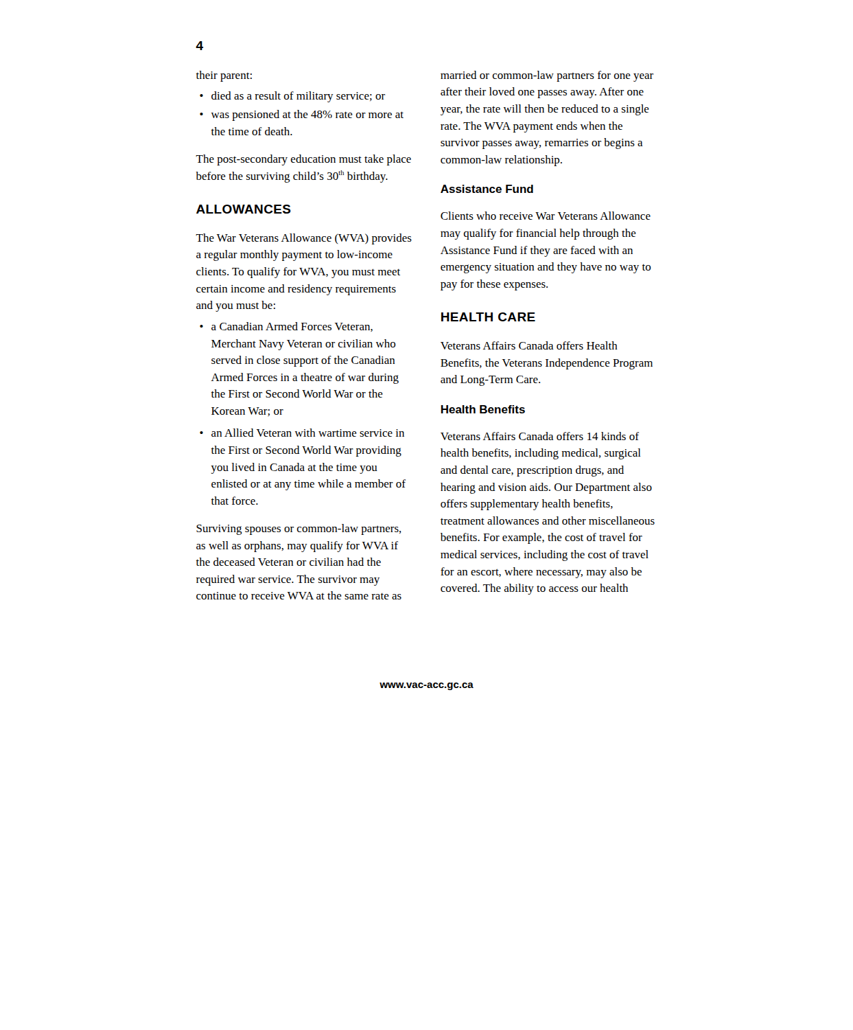4
their parent:
died as a result of military service; or
was pensioned at the 48% rate or more at the time of death.
The post-secondary education must take place before the surviving child’s 30th birthday.
ALLOWANCES
The War Veterans Allowance (WVA) provides a regular monthly payment to low-income clients. To qualify for WVA, you must meet certain income and residency requirements and you must be:
a Canadian Armed Forces Veteran, Merchant Navy Veteran or civilian who served in close support of the Canadian Armed Forces in a theatre of war during the First or Second World War or the Korean War; or
an Allied Veteran with wartime service in the First or Second World War providing you lived in Canada at the time you enlisted or at any time while a member of that force.
Surviving spouses or common-law partners, as well as orphans, may qualify for WVA if the deceased Veteran or civilian had the required war service. The survivor may continue to receive WVA at the same rate as married or common-law partners for one year after their loved one passes away. After one year, the rate will then be reduced to a single rate. The WVA payment ends when the survivor passes away, remarries or begins a common-law relationship.
Assistance Fund
Clients who receive War Veterans Allowance may qualify for financial help through the Assistance Fund if they are faced with an emergency situation and they have no way to pay for these expenses.
HEALTH CARE
Veterans Affairs Canada offers Health Benefits, the Veterans Independence Program and Long-Term Care.
Health Benefits
Veterans Affairs Canada offers 14 kinds of health benefits, including medical, surgical and dental care, prescription drugs, and hearing and vision aids. Our Department also offers supplementary health benefits, treatment allowances and other miscellaneous benefits. For example, the cost of travel for medical services, including the cost of travel for an escort, where necessary, may also be covered. The ability to access our health
www.vac-acc.gc.ca